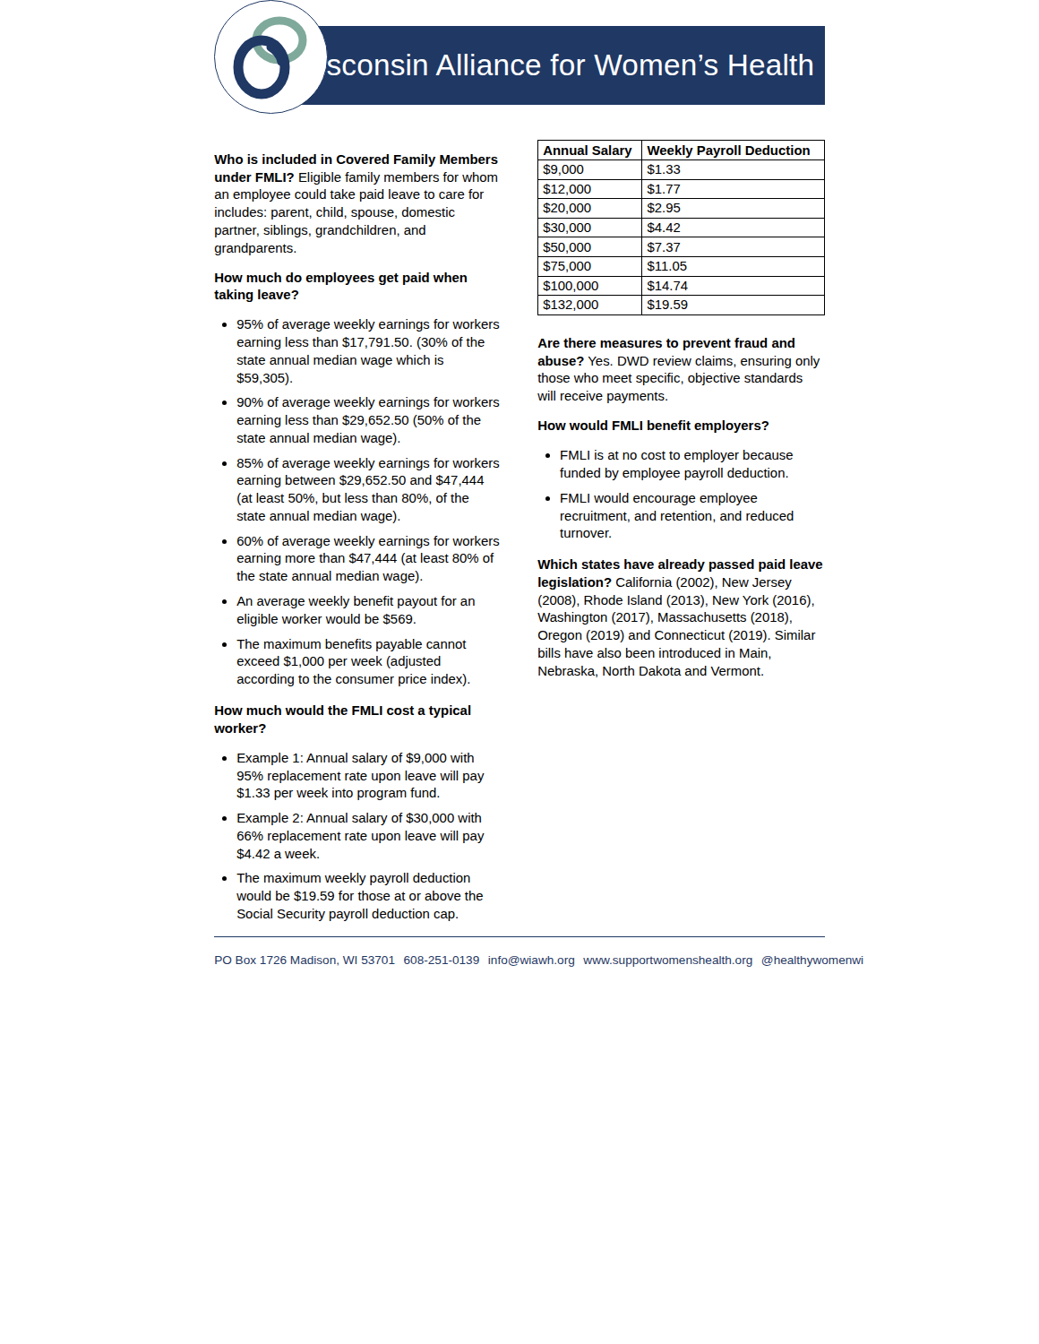Wisconsin Alliance for Women’s Health
Who is included in Covered Family Members under FMLI?
Eligible family members for whom an employee could take paid leave to care for includes: parent, child, spouse, domestic partner, siblings, grandchildren, and grandparents.
How much do employees get paid when taking leave?
95% of average weekly earnings for workers earning less than $17,791.50. (30% of the state annual median wage which is $59,305).
90% of average weekly earnings for workers earning less than $29,652.50 (50% of the state annual median wage).
85% of average weekly earnings for workers earning between $29,652.50 and $47,444 (at least 50%, but less than 80%, of the state annual median wage).
60% of average weekly earnings for workers earning more than $47,444 (at least 80% of the state annual median wage).
An average weekly benefit payout for an eligible worker would be $569.
The maximum benefits payable cannot exceed $1,000 per week (adjusted according to the consumer price index).
How much would the FMLI cost a typical worker?
Example 1: Annual salary of $9,000 with 95% replacement rate upon leave will pay $1.33 per week into program fund.
Example 2: Annual salary of $30,000 with 66% replacement rate upon leave will pay $4.42 a week.
The maximum weekly payroll deduction would be $19.59 for those at or above the Social Security payroll deduction cap.
| Annual Salary | Weekly Payroll Deduction |
| --- | --- |
| $9,000 | $1.33 |
| $12,000 | $1.77 |
| $20,000 | $2.95 |
| $30,000 | $4.42 |
| $50,000 | $7.37 |
| $75,000 | $11.05 |
| $100,000 | $14.74 |
| $132,000 | $19.59 |
Are there measures to prevent fraud and abuse?
Yes. DWD review claims, ensuring only those who meet specific, objective standards will receive payments.
How would FMLI benefit employers?
FMLI is at no cost to employer because funded by employee payroll deduction.
FMLI would encourage employee recruitment, and retention, and reduced turnover.
Which states have already passed paid leave legislation?
California (2002), New Jersey (2008), Rhode Island (2013), New York (2016), Washington (2017), Massachusetts (2018), Oregon (2019) and Connecticut (2019). Similar bills have also been introduced in Main, Nebraska, North Dakota and Vermont.
PO Box 1726 Madison, WI 53701 608-251-0139 info@wiawh.org www.supportwomenshealth.org @healthywomenwi